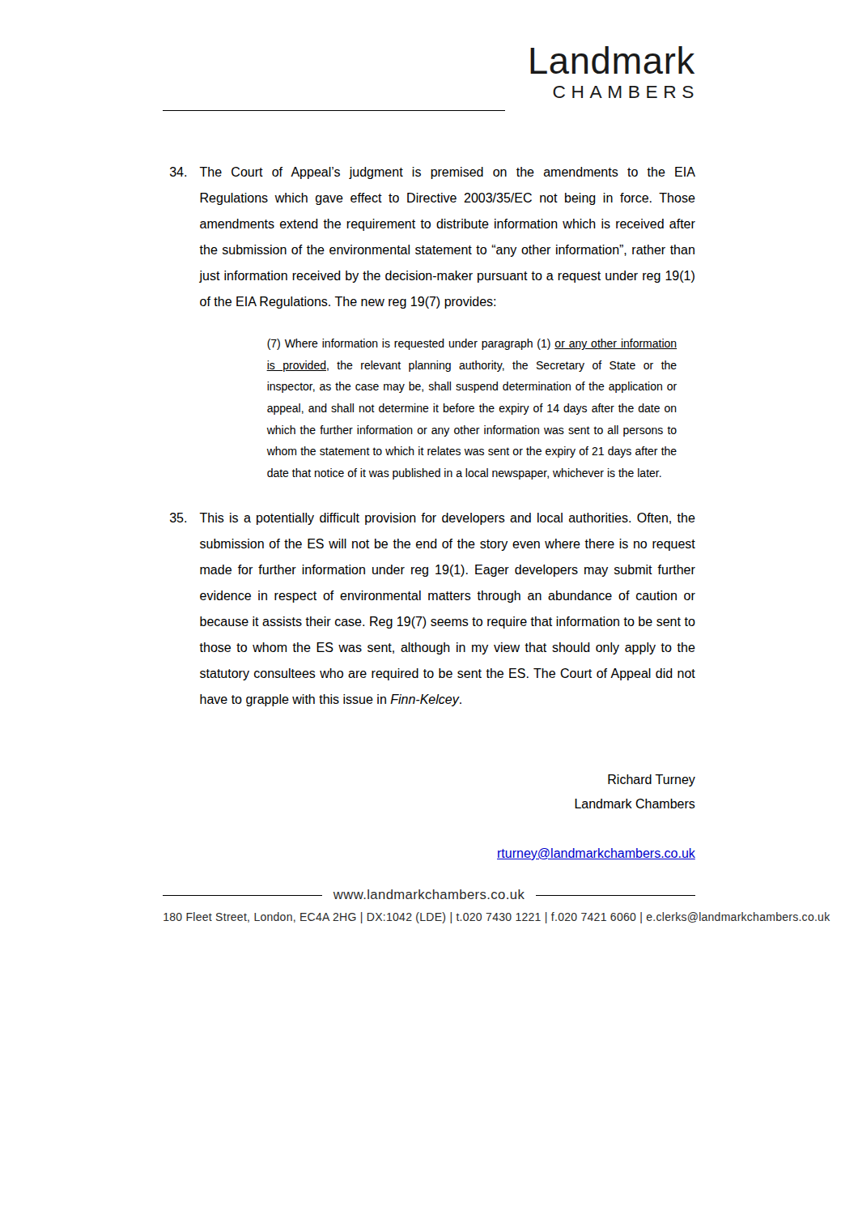Landmark CHAMBERS
34. The Court of Appeal’s judgment is premised on the amendments to the EIA Regulations which gave effect to Directive 2003/35/EC not being in force. Those amendments extend the requirement to distribute information which is received after the submission of the environmental statement to “any other information”, rather than just information received by the decision-maker pursuant to a request under reg 19(1) of the EIA Regulations. The new reg 19(7) provides:
(7) Where information is requested under paragraph (1) or any other information is provided, the relevant planning authority, the Secretary of State or the inspector, as the case may be, shall suspend determination of the application or appeal, and shall not determine it before the expiry of 14 days after the date on which the further information or any other information was sent to all persons to whom the statement to which it relates was sent or the expiry of 21 days after the date that notice of it was published in a local newspaper, whichever is the later.
35. This is a potentially difficult provision for developers and local authorities. Often, the submission of the ES will not be the end of the story even where there is no request made for further information under reg 19(1). Eager developers may submit further evidence in respect of environmental matters through an abundance of caution or because it assists their case. Reg 19(7) seems to require that information to be sent to those to whom the ES was sent, although in my view that should only apply to the statutory consultees who are required to be sent the ES. The Court of Appeal did not have to grapple with this issue in Finn-Kelcey.
Richard Turney
Landmark Chambers
rturney@landmarkchambers.co.uk
www.landmarkchambers.co.uk
180 Fleet Street, London, EC4A 2HG | DX:1042 (LDE) | t.020 7430 1221 | f.020 7421 6060 | e.clerks@landmarkchambers.co.uk